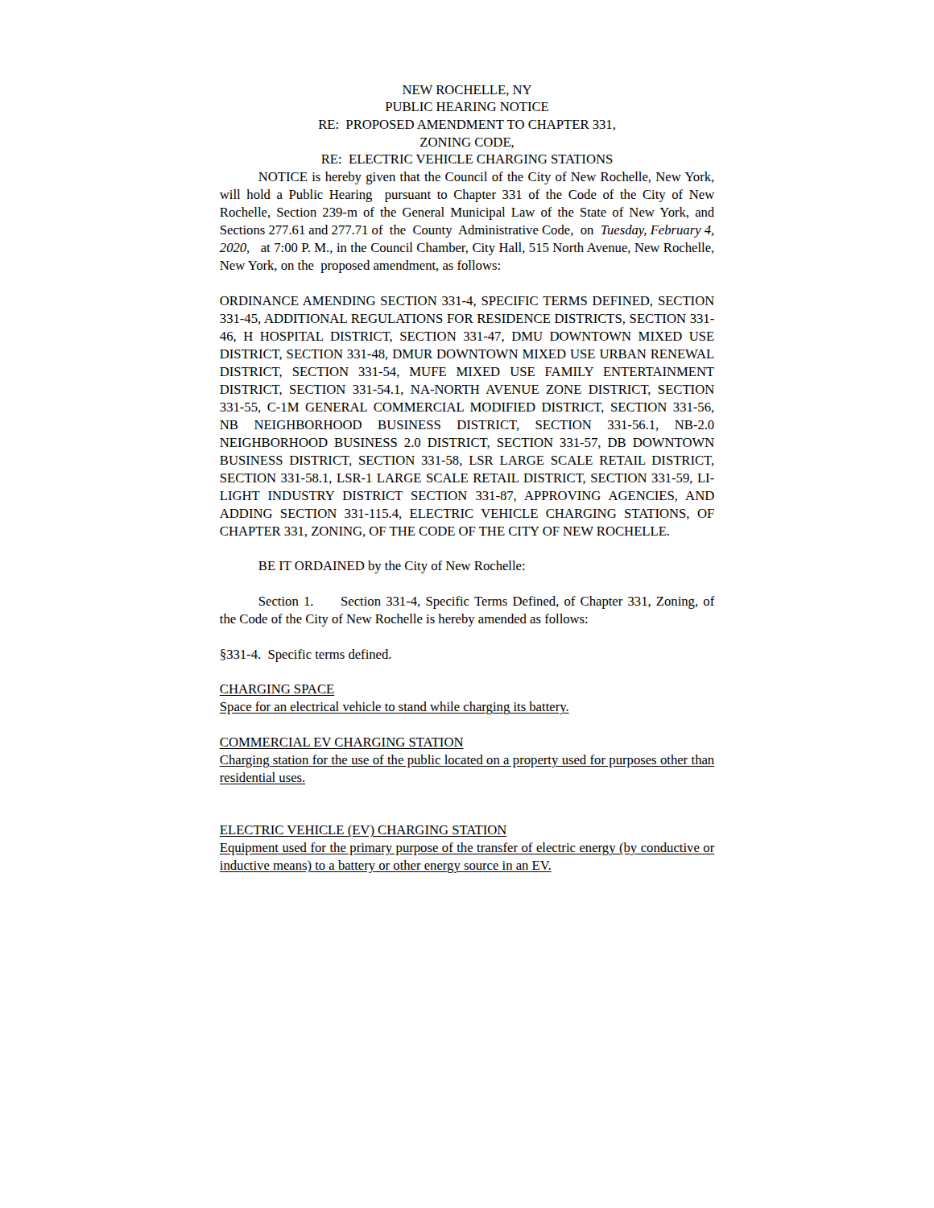NEW ROCHELLE, NY
PUBLIC HEARING NOTICE
RE: PROPOSED AMENDMENT TO CHAPTER 331,
ZONING CODE,
RE: ELECTRIC VEHICLE CHARGING STATIONS
NOTICE is hereby given that the Council of the City of New Rochelle, New York, will hold a Public Hearing pursuant to Chapter 331 of the Code of the City of New Rochelle, Section 239-m of the General Municipal Law of the State of New York, and Sections 277.61 and 277.71 of the County Administrative Code, on Tuesday, February 4, 2020, at 7:00 P. M., in the Council Chamber, City Hall, 515 North Avenue, New Rochelle, New York, on the proposed amendment, as follows:
ORDINANCE AMENDING SECTION 331-4, SPECIFIC TERMS DEFINED, SECTION 331-45, ADDITIONAL REGULATIONS FOR RESIDENCE DISTRICTS, SECTION 331-46, H HOSPITAL DISTRICT, SECTION 331-47, DMU DOWNTOWN MIXED USE DISTRICT, SECTION 331-48, DMUR DOWNTOWN MIXED USE URBAN RENEWAL DISTRICT, SECTION 331-54, MUFE MIXED USE FAMILY ENTERTAINMENT DISTRICT, SECTION 331-54.1, NA-NORTH AVENUE ZONE DISTRICT, SECTION 331-55, C-1M GENERAL COMMERCIAL MODIFIED DISTRICT, SECTION 331-56, NB NEIGHBORHOOD BUSINESS DISTRICT, SECTION 331-56.1, NB-2.0 NEIGHBORHOOD BUSINESS 2.0 DISTRICT, SECTION 331-57, DB DOWNTOWN BUSINESS DISTRICT, SECTION 331-58, LSR LARGE SCALE RETAIL DISTRICT, SECTION 331-58.1, LSR-1 LARGE SCALE RETAIL DISTRICT, SECTION 331-59, LI-LIGHT INDUSTRY DISTRICT SECTION 331-87, APPROVING AGENCIES, AND ADDING SECTION 331-115.4, ELECTRIC VEHICLE CHARGING STATIONS, OF CHAPTER 331, ZONING, OF THE CODE OF THE CITY OF NEW ROCHELLE.
BE IT ORDAINED by the City of New Rochelle:
Section 1. Section 331-4, Specific Terms Defined, of Chapter 331, Zoning, of the Code of the City of New Rochelle is hereby amended as follows:
§331-4. Specific terms defined.
CHARGING SPACE
Space for an electrical vehicle to stand while charging its battery.
COMMERCIAL EV CHARGING STATION
Charging station for the use of the public located on a property used for purposes other than residential uses.
ELECTRIC VEHICLE (EV) CHARGING STATION
Equipment used for the primary purpose of the transfer of electric energy (by conductive or inductive means) to a battery or other energy source in an EV.